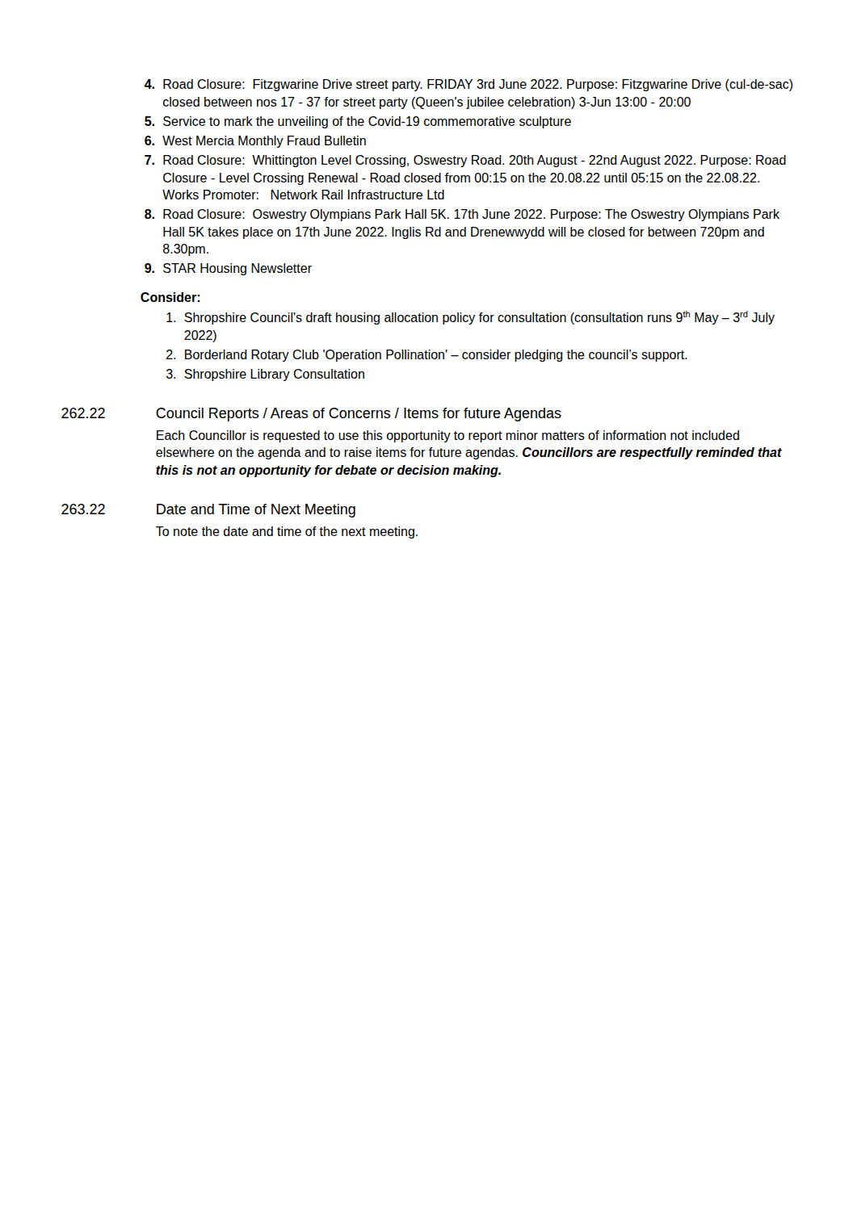Road Closure: Fitzgwarine Drive street party. FRIDAY 3rd June 2022. Purpose: Fitzgwarine Drive (cul-de-sac) closed between nos 17 - 37 for street party (Queen's jubilee celebration) 3-Jun 13:00 - 20:00
Service to mark the unveiling of the Covid-19 commemorative sculpture
West Mercia Monthly Fraud Bulletin
Road Closure: Whittington Level Crossing, Oswestry Road. 20th August - 22nd August 2022. Purpose: Road Closure - Level Crossing Renewal - Road closed from 00:15 on the 20.08.22 until 05:15 on the 22.08.22. Works Promoter: Network Rail Infrastructure Ltd
Road Closure: Oswestry Olympians Park Hall 5K. 17th June 2022. Purpose: The Oswestry Olympians Park Hall 5K takes place on 17th June 2022. Inglis Rd and Drenewwydd will be closed for between 720pm and 8.30pm.
STAR Housing Newsletter
Consider:
Shropshire Council's draft housing allocation policy for consultation (consultation runs 9th May – 3rd July 2022)
Borderland Rotary Club 'Operation Pollination' – consider pledging the council’s support.
Shropshire Library Consultation
262.22
Council Reports / Areas of Concerns / Items for future Agendas
Each Councillor is requested to use this opportunity to report minor matters of information not included elsewhere on the agenda and to raise items for future agendas. Councillors are respectfully reminded that this is not an opportunity for debate or decision making.
263.22
Date and Time of Next Meeting
To note the date and time of the next meeting.